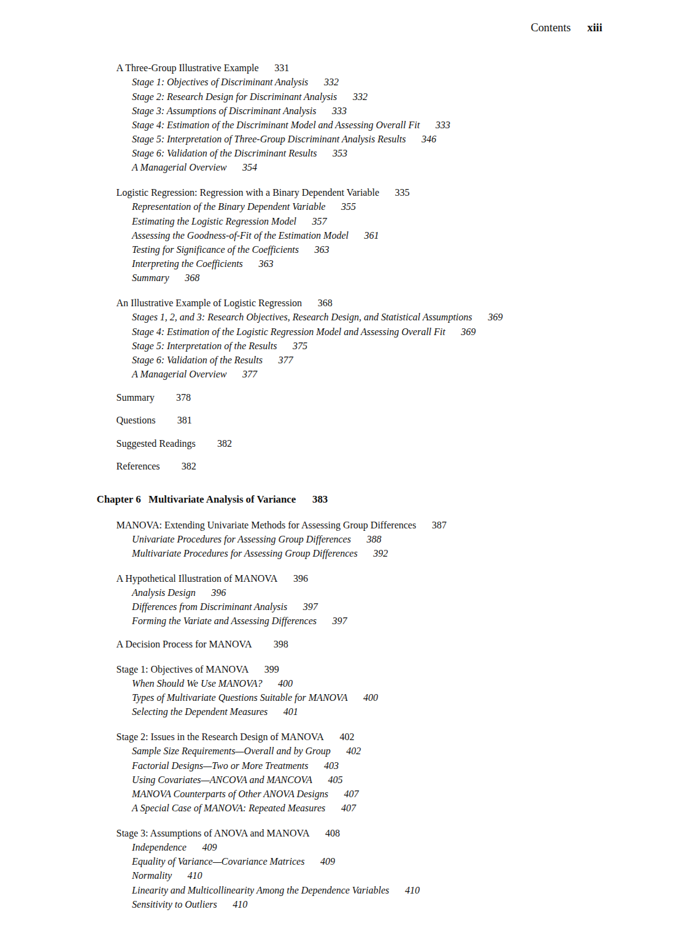Contents xiii
A Three-Group Illustrative Example 331
Stage 1: Objectives of Discriminant Analysis 332
Stage 2: Research Design for Discriminant Analysis 332
Stage 3: Assumptions of Discriminant Analysis 333
Stage 4: Estimation of the Discriminant Model and Assessing Overall Fit 333
Stage 5: Interpretation of Three-Group Discriminant Analysis Results 346
Stage 6: Validation of the Discriminant Results 353
A Managerial Overview 354
Logistic Regression: Regression with a Binary Dependent Variable 335
Representation of the Binary Dependent Variable 355
Estimating the Logistic Regression Model 357
Assessing the Goodness-of-Fit of the Estimation Model 361
Testing for Significance of the Coefficients 363
Interpreting the Coefficients 363
Summary 368
An Illustrative Example of Logistic Regression 368
Stages 1, 2, and 3: Research Objectives, Research Design, and Statistical Assumptions 369
Stage 4: Estimation of the Logistic Regression Model and Assessing Overall Fit 369
Stage 5: Interpretation of the Results 375
Stage 6: Validation of the Results 377
A Managerial Overview 377
Summary 378
Questions 381
Suggested Readings 382
References 382
Chapter 6 Multivariate Analysis of Variance 383
MANOVA: Extending Univariate Methods for Assessing Group Differences 387
Univariate Procedures for Assessing Group Differences 388
Multivariate Procedures for Assessing Group Differences 392
A Hypothetical Illustration of MANOVA 396
Analysis Design 396
Differences from Discriminant Analysis 397
Forming the Variate and Assessing Differences 397
A Decision Process for MANOVA 398
Stage 1: Objectives of MANOVA 399
When Should We Use MANOVA?400
Types of Multivariate Questions Suitable for MANOVA 400
Selecting the Dependent Measures 401
Stage 2: Issues in the Research Design of MANOVA 402
Sample Size Requirements—Overall and by Group 402
Factorial Designs—Two or More Treatments 403
Using Covariates—ANCOVA and MANCOVA 405
MANOVA Counterparts of Other ANOVA Designs 407
A Special Case of MANOVA: Repeated Measures 407
Stage 3: Assumptions of ANOVA and MANOVA 408
Independence 409
Equality of Variance—Covariance Matrices 409
Normality 410
Linearity and Multicollinearity Among the Dependence Variables 410
Sensitivity to Outliers 410